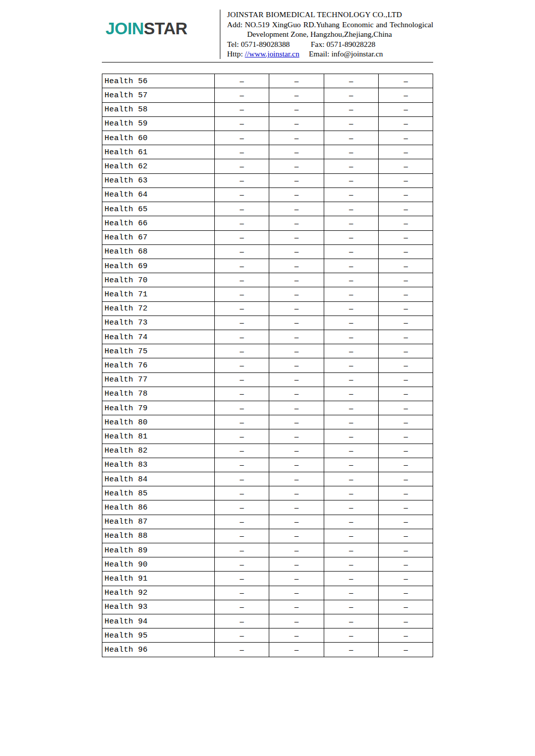JOIN STAR
JOINSTAR BIOMEDICAL TECHNOLOGY CO.,LTD
Add: NO.519 XingGuo RD.Yuhang Economic and Technological
Development Zone, Hangzhou,Zhejiang,China
Tel: 0571-89028388 Fax: 0571-89028228
Http: //www.joinstar.cn Email: info@joinstar.cn
| Health 56 | – | – | – | – |
| Health 57 | – | – | – | – |
| Health 58 | – | – | – | – |
| Health 59 | – | – | – | – |
| Health 60 | – | – | – | – |
| Health 61 | – | – | – | – |
| Health 62 | – | – | – | – |
| Health 63 | – | – | – | – |
| Health 64 | – | – | – | – |
| Health 65 | – | – | – | – |
| Health 66 | – | – | – | – |
| Health 67 | – | – | – | – |
| Health 68 | – | – | – | – |
| Health 69 | – | – | – | – |
| Health 70 | – | – | – | – |
| Health 71 | – | – | – | – |
| Health 72 | – | – | – | – |
| Health 73 | – | – | – | – |
| Health 74 | – | – | – | – |
| Health 75 | – | – | – | – |
| Health 76 | – | – | – | – |
| Health 77 | – | – | – | – |
| Health 78 | – | – | – | – |
| Health 79 | – | – | – | – |
| Health 80 | – | – | – | – |
| Health 81 | – | – | – | – |
| Health 82 | – | – | – | – |
| Health 83 | – | – | – | – |
| Health 84 | – | – | – | – |
| Health 85 | – | – | – | – |
| Health 86 | – | – | – | – |
| Health 87 | – | – | – | – |
| Health 88 | – | – | – | – |
| Health 89 | – | – | – | – |
| Health 90 | – | – | – | – |
| Health 91 | – | – | – | – |
| Health 92 | – | – | – | – |
| Health 93 | – | – | – | – |
| Health 94 | – | – | – | – |
| Health 95 | – | – | – | – |
| Health 96 | – | – | – | – |